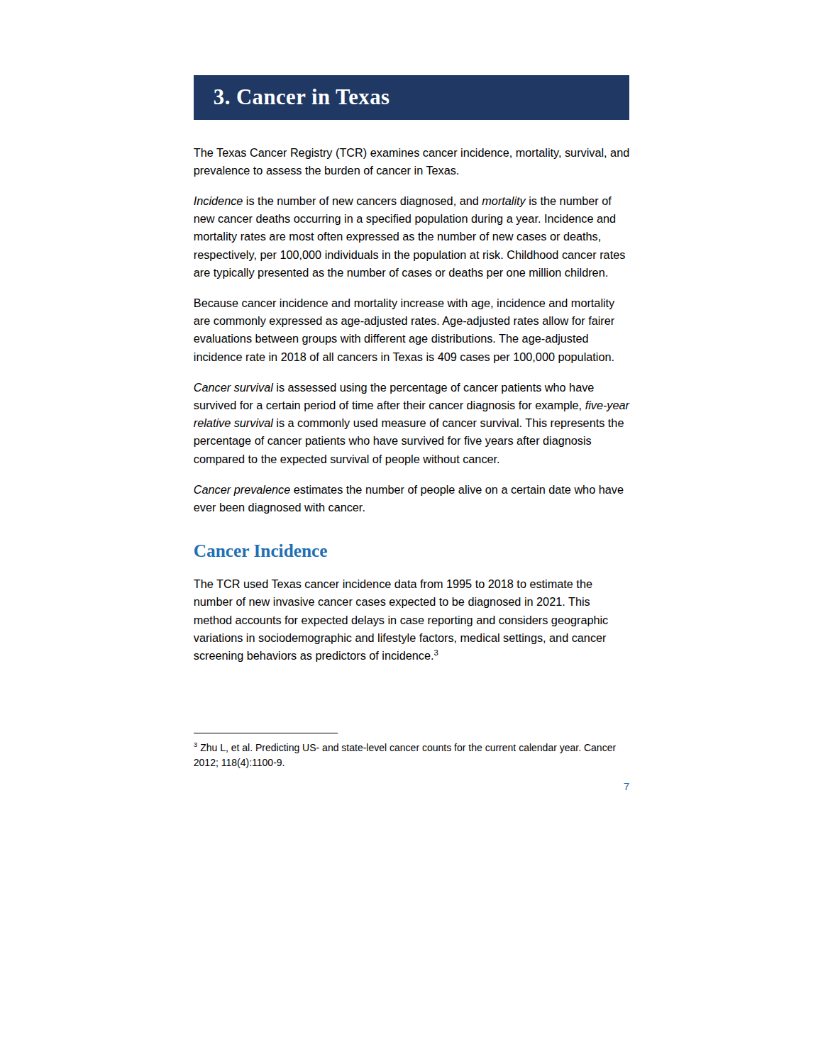3. Cancer in Texas
The Texas Cancer Registry (TCR) examines cancer incidence, mortality, survival, and prevalence to assess the burden of cancer in Texas.
Incidence is the number of new cancers diagnosed, and mortality is the number of new cancer deaths occurring in a specified population during a year. Incidence and mortality rates are most often expressed as the number of new cases or deaths, respectively, per 100,000 individuals in the population at risk. Childhood cancer rates are typically presented as the number of cases or deaths per one million children.
Because cancer incidence and mortality increase with age, incidence and mortality are commonly expressed as age-adjusted rates. Age-adjusted rates allow for fairer evaluations between groups with different age distributions. The age-adjusted incidence rate in 2018 of all cancers in Texas is 409 cases per 100,000 population.
Cancer survival is assessed using the percentage of cancer patients who have survived for a certain period of time after their cancer diagnosis for example, five-year relative survival is a commonly used measure of cancer survival. This represents the percentage of cancer patients who have survived for five years after diagnosis compared to the expected survival of people without cancer.
Cancer prevalence estimates the number of people alive on a certain date who have ever been diagnosed with cancer.
Cancer Incidence
The TCR used Texas cancer incidence data from 1995 to 2018 to estimate the number of new invasive cancer cases expected to be diagnosed in 2021. This method accounts for expected delays in case reporting and considers geographic variations in sociodemographic and lifestyle factors, medical settings, and cancer screening behaviors as predictors of incidence.3
3 Zhu L, et al. Predicting US- and state-level cancer counts for the current calendar year. Cancer 2012; 118(4):1100-9.
7